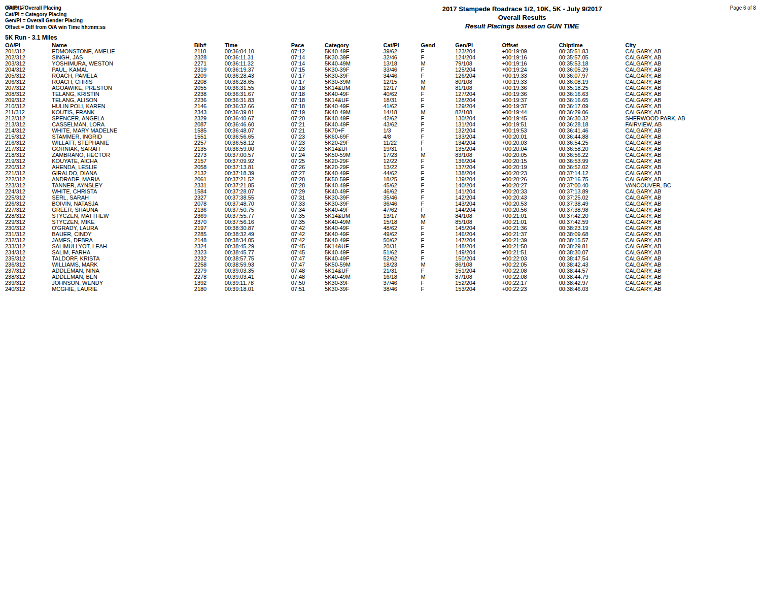07/09/17
Page 6 of 8
| OA/Pl = Overall Placing Cat/Pl = Category Placing Gen/Pl = Overall Gender Placing Offset = Diff from O/A win Time hh:mm:ss | 2017 Stampede Roadrace 1/2, 10K, 5K - July 9/2017 Overall Results Result Placings based on GUN TIME |
5K Run - 3.1 Miles
| OA/Pl | Name | Bib# | Time | Pace | Category | Cat/Pl | Gend | Gen/Pl | Offset | Chiptime | City |
| --- | --- | --- | --- | --- | --- | --- | --- | --- | --- | --- | --- |
| 201/312 | EDMONSTONE, AMELIE | 2110 | 00:36:04.10 | 07:12 | 5K40-49F | 39/62 | F | 123/204 | +00:19:09 | 00:35:51.83 | CALGARY, AB |
| 202/312 | SINGH, JAS | 2328 | 00:36:11.31 | 07:14 | 5K30-39F | 32/46 | F | 124/204 | +00:19:16 | 00:35:57.05 | CALGARY, AB |
| 203/312 | YOSHIMURA, WESTON | 2271 | 00:36:11.32 | 07:14 | 5K40-49M | 13/18 | M | 79/108 | +00:19:16 | 00:35:53.18 | CALGARY, AB |
| 204/312 | PAUL, KAMAL | 2319 | 00:36:19.37 | 07:15 | 5K30-39F | 33/46 | F | 125/204 | +00:19:24 | 00:36:05.29 | CALGARY, AB |
| 205/312 | ROACH, PAMELA | 2209 | 00:36:28.43 | 07:17 | 5K30-39F | 34/46 | F | 126/204 | +00:19:33 | 00:36:07.97 | CALGARY, AB |
| 206/312 | ROACH, CHRIS | 2208 | 00:36:28.65 | 07:17 | 5K30-39M | 12/15 | M | 80/108 | +00:19:33 | 00:36:08.19 | CALGARY, AB |
| 207/312 | AGOAWIKE, PRESTON | 2055 | 00:36:31.55 | 07:18 | 5K14&UM | 12/17 | M | 81/108 | +00:19:36 | 00:35:18.25 | CALGARY, AB |
| 208/312 | TELANG, KRISTIN | 2238 | 00:36:31.67 | 07:18 | 5K40-49F | 40/62 | F | 127/204 | +00:19:36 | 00:36:16.63 | CALGARY, AB |
| 209/312 | TELANG, ALISON | 2236 | 00:36:31.83 | 07:18 | 5K14&UF | 18/31 | F | 128/204 | +00:19:37 | 00:36:16.65 | CALGARY, AB |
| 210/312 | HULIN POLI, KAREN | 2146 | 00:36:32.66 | 07:18 | 5K40-49F | 41/62 | F | 129/204 | +00:19:37 | 00:36:17.09 | CALGARY, AB |
| 211/312 | KOUTIS, FRANK | 2343 | 00:36:39.01 | 07:19 | 5K40-49M | 14/18 | M | 82/108 | +00:19:44 | 00:36:29.06 | CALGARY, AB |
| 212/312 | SPENCER, ANGELA | 2329 | 00:36:40.67 | 07:20 | 5K40-49F | 42/62 | F | 130/204 | +00:19:45 | 00:36:30.32 | SHERWOOD PARK, AB |
| 213/312 | CASSELMAN, LORA | 2087 | 00:36:46.60 | 07:21 | 5K40-49F | 43/62 | F | 131/204 | +00:19:51 | 00:36:28.18 | FAIRVIEW, AB |
| 214/312 | WHITE, MARY MADELNE | 1585 | 00:36:48.07 | 07:21 | 5K70+F | 1/3 | F | 132/204 | +00:19:53 | 00:36:41.46 | CALGARY, AB |
| 215/312 | STAMMER, INGRID | 1551 | 00:36:56.65 | 07:23 | 5K60-69F | 4/8 | F | 133/204 | +00:20:01 | 00:36:44.88 | CALGARY, AB |
| 216/312 | WILLATT, STEPHANIE | 2257 | 00:36:58.12 | 07:23 | 5K20-29F | 11/22 | F | 134/204 | +00:20:03 | 00:36:54.25 | CALGARY, AB |
| 217/312 | GORNIAK, SARAH | 2135 | 00:36:59.00 | 07:23 | 5K14&UF | 19/31 | F | 135/204 | +00:20:04 | 00:36:58.20 | CALGARY, AB |
| 218/312 | ZAMBRANO, HECTOR | 2273 | 00:37:00.57 | 07:24 | 5K50-59M | 17/23 | M | 83/108 | +00:20:05 | 00:36:56.22 | CALGARY, AB |
| 219/312 | KOUYATE, AICHA | 2157 | 00:37:09.92 | 07:25 | 5K20-29F | 12/22 | F | 136/204 | +00:20:15 | 00:36:53.99 | CALGARY, AB |
| 220/312 | AHENDA, LESLIE | 2058 | 00:37:13.81 | 07:26 | 5K20-29F | 13/22 | F | 137/204 | +00:20:19 | 00:36:52.02 | CALGARY, AB |
| 221/312 | GIRALDO, DIANA | 2132 | 00:37:18.39 | 07:27 | 5K40-49F | 44/62 | F | 138/204 | +00:20:23 | 00:37:14.12 | CALGARY, AB |
| 222/312 | ANDRADE, MARIA | 2061 | 00:37:21.52 | 07:28 | 5K50-59F | 18/25 | F | 139/204 | +00:20:26 | 00:37:16.75 | CALGARY, AB |
| 223/312 | TANNER, AYNSLEY | 2331 | 00:37:21.85 | 07:28 | 5K40-49F | 45/62 | F | 140/204 | +00:20:27 | 00:37:00.40 | VANCOUVER, BC |
| 224/312 | WHITE, CHRISTA | 1584 | 00:37:28.07 | 07:29 | 5K40-49F | 46/62 | F | 141/204 | +00:20:33 | 00:37:13.89 | CALGARY, AB |
| 225/312 | SERL, SARAH | 2327 | 00:37:38.55 | 07:31 | 5K30-39F | 35/46 | F | 142/204 | +00:20:43 | 00:37:25.02 | CALGARY, AB |
| 226/312 | BOIVIN, NATASJA | 2078 | 00:37:48.70 | 07:33 | 5K30-39F | 36/46 | F | 143/204 | +00:20:53 | 00:37:38.49 | CALGARY, AB |
| 227/312 | GREER, SHAUNA | 2136 | 00:37:50.75 | 07:34 | 5K40-49F | 47/62 | F | 144/204 | +00:20:56 | 00:37:38.98 | CALGARY, AB |
| 228/312 | STYCZEN, MATTHEW | 2369 | 00:37:55.77 | 07:35 | 5K14&UM | 13/17 | M | 84/108 | +00:21:01 | 00:37:42.20 | CALGARY, AB |
| 229/312 | STYCZEN, MIKE | 2370 | 00:37:56.16 | 07:35 | 5K40-49M | 15/18 | M | 85/108 | +00:21:01 | 00:37:42.59 | CALGARY, AB |
| 230/312 | O'GRADY, LAURA | 2197 | 00:38:30.87 | 07:42 | 5K40-49F | 48/62 | F | 145/204 | +00:21:36 | 00:38:23.19 | CALGARY, AB |
| 231/312 | BAUER, CINDY | 2285 | 00:38:32.49 | 07:42 | 5K40-49F | 49/62 | F | 146/204 | +00:21:37 | 00:38:09.68 | CALGARY, AB |
| 232/312 | JAMES, DEBRA | 2148 | 00:38:34.05 | 07:42 | 5K40-49F | 50/62 | F | 147/204 | +00:21:39 | 00:38:15.57 | CALGARY, AB |
| 233/312 | SALIMULLYOT, LEAH | 2324 | 00:38:45.29 | 07:45 | 5K14&UF | 20/31 | F | 148/204 | +00:21:50 | 00:38:29.81 | CALGARY, AB |
| 234/312 | SALIM, FARHA | 2323 | 00:38:45.77 | 07:45 | 5K40-49F | 51/62 | F | 149/204 | +00:21:51 | 00:38:30.07 | CALGARY, AB |
| 235/312 | TALDORF, KRISTA | 2232 | 00:38:57.75 | 07:47 | 5K40-49F | 52/62 | F | 150/204 | +00:22:03 | 00:38:47.54 | CALGARY, AB |
| 236/312 | WILLIAMS, MARK | 2258 | 00:38:59.93 | 07:47 | 5K50-59M | 18/23 | M | 86/108 | +00:22:05 | 00:38:42.43 | CALGARY, AB |
| 237/312 | ADDLEMAN, NINA | 2279 | 00:39:03.35 | 07:48 | 5K14&UF | 21/31 | F | 151/204 | +00:22:08 | 00:38:44.57 | CALGARY, AB |
| 238/312 | ADDLEMAN, BEN | 2278 | 00:39:03.41 | 07:48 | 5K40-49M | 16/18 | M | 87/108 | +00:22:08 | 00:38:44.79 | CALGARY, AB |
| 239/312 | JOHNSON, WENDY | 1392 | 00:39:11.78 | 07:50 | 5K30-39F | 37/46 | F | 152/204 | +00:22:17 | 00:38:42.97 | CALGARY, AB |
| 240/312 | MCGHIE, LAURIE | 2180 | 00:39:18.01 | 07:51 | 5K30-39F | 38/46 | F | 153/204 | +00:22:23 | 00:38:46.03 | CALGARY, AB |